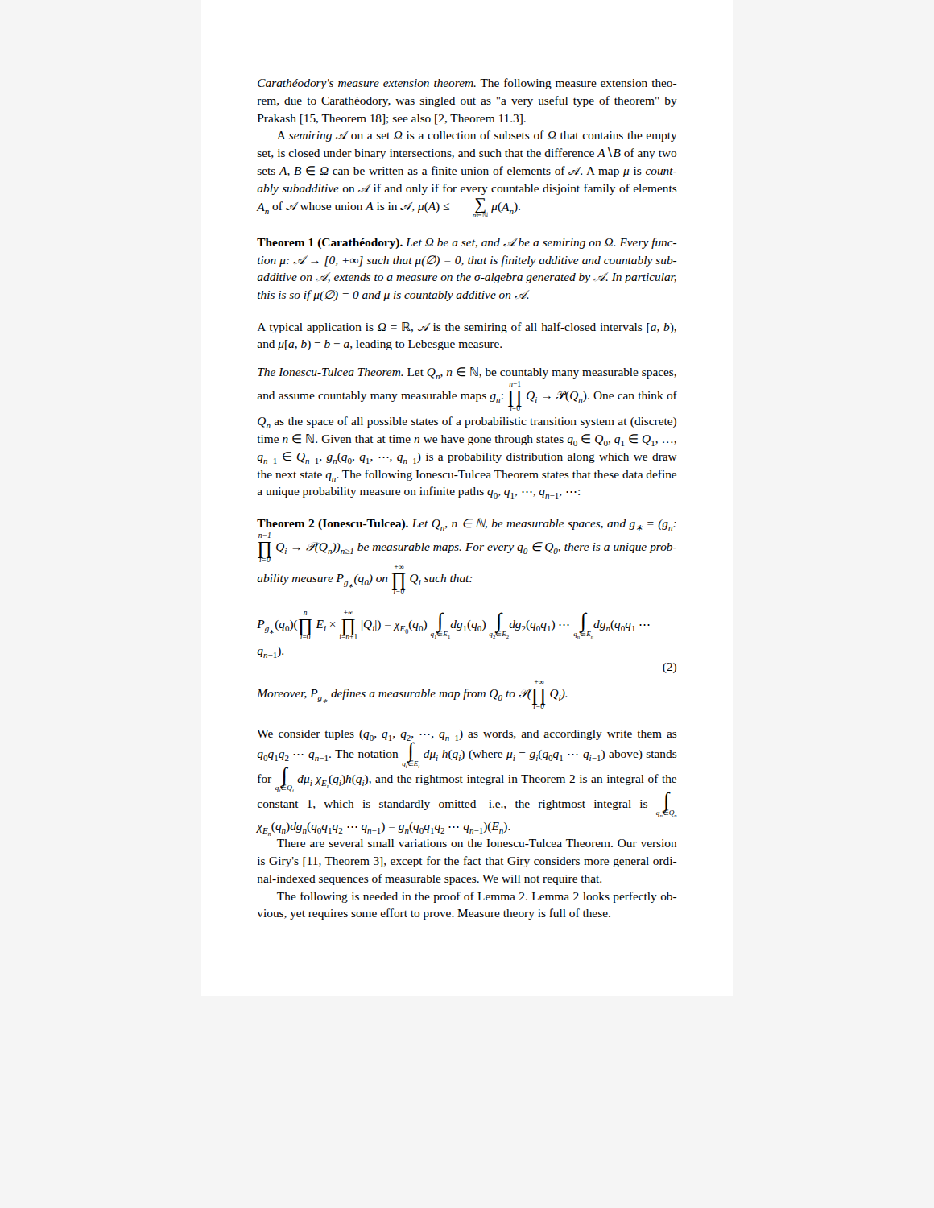Carathéodory's measure extension theorem. The following measure extension theorem, due to Carathéodory, was singled out as "a very useful type of theorem" by Prakash [15, Theorem 18]; see also [2, Theorem 11.3].
A semiring 𝒜 on a set Ω is a collection of subsets of Ω that contains the empty set, is closed under binary intersections, and such that the difference A∖B of any two sets A, B ∈ Ω can be written as a finite union of elements of 𝒜. A map μ is countably subadditive on 𝒜 if and only if for every countable disjoint family of elements An of 𝒜 whose union A is in 𝒜, μ(A) ≤ ∑n∈ℕ μ(An).
Theorem 1 (Carathéodory). Let Ω be a set, and 𝒜 be a semiring on Ω. Every function μ: 𝒜 → [0, +∞] such that μ(∅) = 0, that is finitely additive and countably subadditive on 𝒜, extends to a measure on the σ-algebra generated by 𝒜. In particular, this is so if μ(∅) = 0 and μ is countably additive on 𝒜.
A typical application is Ω = ℝ, 𝒜 is the semiring of all half-closed intervals [a, b), and μ[a, b) = b − a, leading to Lebesgue measure.
The Ionescu-Tulcea Theorem. Let Qn, n ∈ ℕ, be countably many measurable spaces, and assume countably many measurable maps gn: n−1∏i=0 Qi → 𝒫(Qn). One can think of Qn as the space of all possible states of a probabilistic transition system at (discrete) time n ∈ ℕ. Given that at time n we have gone through states q0 ∈ Q0, q1 ∈ Q1, …, qn−1 ∈ Qn−1, gn(q0, q1, ⋯, qn−1) is a probability distribution along which we draw the next state qn. The following Ionescu-Tulcea Theorem states that these data define a unique probability measure on infinite paths q0, q1, ⋯, qn−1, ⋯:
Theorem 2 (Ionescu-Tulcea). Let Qn, n ∈ ℕ, be measurable spaces, and g∗ = (gn: n−1∏i=0 Qi → 𝒫(Qn))n≥1 be measurable maps. For every q0 ∈ Q0, there is a unique probability measure Pg∗(q0) on +∞∏i=0 Qi such that:
Pg∗(q0)(n∏i=0 Ei × +∞∏i=n+1 |Qi|) = χE0(q0) ∫q1∈E1 dg1(q0) ∫q2∈E2 dg2(q0q1) ⋯ ∫qn∈En dgn(q0q1 ⋯ qn−1). (2)
Moreover, Pg∗ defines a measurable map from Q0 to 𝒫(+∞∏i=0 Qi).
We consider tuples (q0, q1, q2, ⋯, qn−1) as words, and accordingly write them as q0q1q2 ⋯ qn−1. The notation ∫qi∈Ei dμi h(qi) (where μi = gi(q0q1 ⋯ qi−1) above) stands for ∫qi∈Qi dμi χEi(qi)h(qi), and the rightmost integral in Theorem 2 is an integral of the constant 1, which is standardly omitted—i.e., the rightmost integral is ∫qn∈Qn χEn(qn)dgn(q0q1q2 ⋯ qn−1) = gn(q0q1q2 ⋯ qn−1)(En).
There are several small variations on the Ionescu-Tulcea Theorem. Our version is Giry's [11, Theorem 3], except for the fact that Giry considers more general ordinal-indexed sequences of measurable spaces. We will not require that.
The following is needed in the proof of Lemma 2. Lemma 2 looks perfectly obvious, yet requires some effort to prove. Measure theory is full of these.